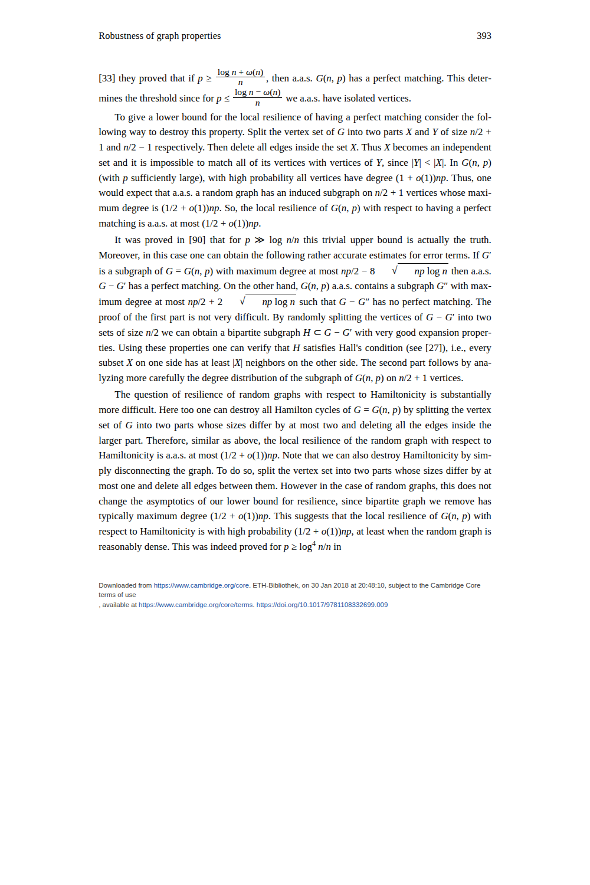Robustness of graph properties 393
[33] they proved that if p ≥ log n + ω(n) n, then a.a.s. G(n, p) has a perfect matching. This determines the threshold since for p ≤ log n − ω(n) n we a.a.s. have isolated vertices.
To give a lower bound for the local resilience of having a perfect matching consider the following way to destroy this property. Split the vertex set of G into two parts X and Y of size n/2 + 1 and n/2 − 1 respectively. Then delete all edges inside the set X. Thus X becomes an independent set and it is impossible to match all of its vertices with vertices of Y, since |Y| < |X|. In G(n, p) (with p sufficiently large), with high probability all vertices have degree (1 + o(1))np. Thus, one would expect that a.a.s. a random graph has an induced subgraph on n/2 + 1 vertices whose maximum degree is (1/2 + o(1))np. So, the local resilience of G(n, p) with respect to having a perfect matching is a.a.s. at most (1/2 + o(1))np.
It was proved in [90] that for p ≫ log n/n this trivial upper bound is actually the truth. Moreover, in this case one can obtain the following rather accurate estimates for error terms. If G′ is a subgraph of G = G(n, p) with maximum degree at most np/2 − 8np log n then a.a.s. G − G′ has a perfect matching. On the other hand, G(n, p) a.a.s. contains a subgraph G″ with maximum degree at most np/2 + 2np log n such that G − G″ has no perfect matching. The proof of the first part is not very difficult. By randomly splitting the vertices of G − G′ into two sets of size n/2 we can obtain a bipartite subgraph H ⊂ G − G′ with very good expansion properties. Using these properties one can verify that H satisfies Hall's condition (see [27]), i.e., every subset X on one side has at least |X| neighbors on the other side. The second part follows by analyzing more carefully the degree distribution of the subgraph of G(n, p) on n/2 + 1 vertices.
The question of resilience of random graphs with respect to Hamiltonicity is substantially more difficult. Here too one can destroy all Hamilton cycles of G = G(n, p) by splitting the vertex set of G into two parts whose sizes differ by at most two and deleting all the edges inside the larger part. Therefore, similar as above, the local resilience of the random graph with respect to Hamiltonicity is a.a.s. at most (1/2 + o(1))np. Note that we can also destroy Hamiltonicity by simply disconnecting the graph. To do so, split the vertex set into two parts whose sizes differ by at most one and delete all edges between them. However in the case of random graphs, this does not change the asymptotics of our lower bound for resilience, since bipartite graph we remove has typically maximum degree (1/2 + o(1))np. This suggests that the local resilience of G(n, p) with respect to Hamiltonicity is with high probability (1/2 + o(1))np, at least when the random graph is reasonably dense. This was indeed proved for p ≥ log4 n/n in
Downloaded from https://www.cambridge.org/core. ETH-Bibliothek, on 30 Jan 2018 at 20:48:10, subject to the Cambridge Core terms of use
, available at https://www.cambridge.org/core/terms. https://doi.org/10.1017/9781108332699.009